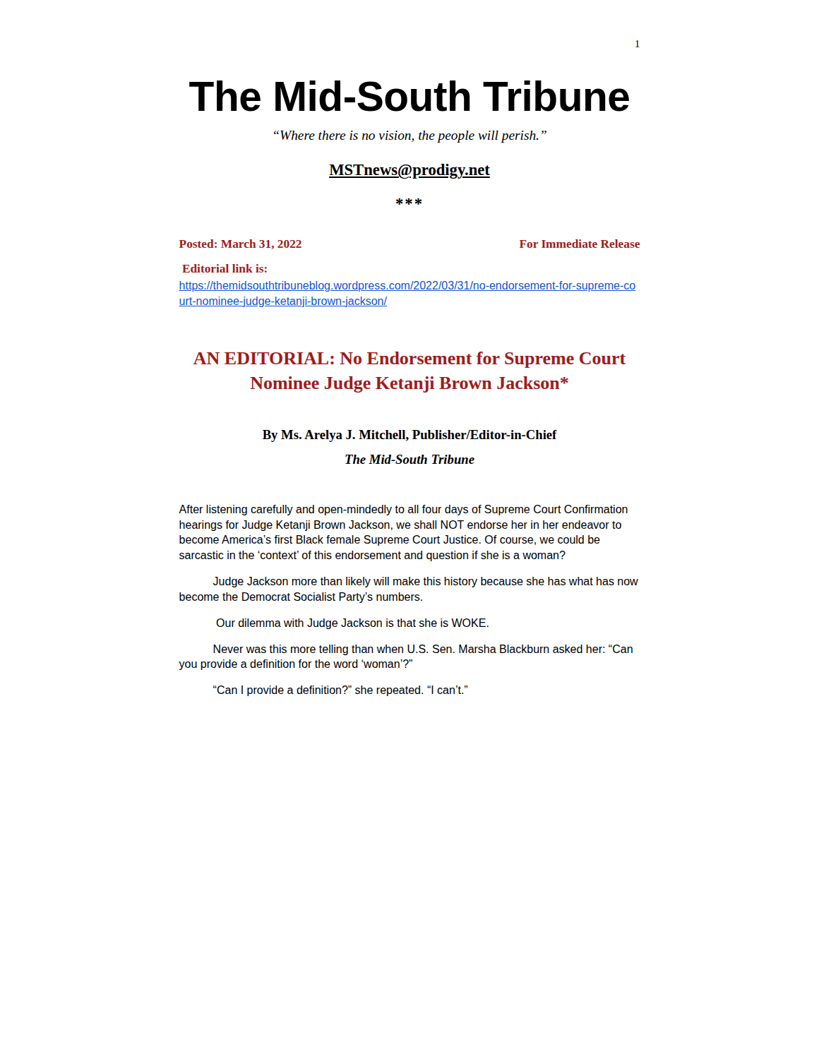1
The Mid-South Tribune
“Where there is no vision, the people will perish.”
MSTnews@prodigy.net
***
Posted: March 31, 2022 For Immediate Release
Editorial link is:
https://themidsouthtribuneblog.wordpress.com/2022/03/31/no-endorsement-for-supreme-court-nominee-judge-ketanji-brown-jackson/
AN EDITORIAL: No Endorsement for Supreme Court Nominee Judge Ketanji Brown Jackson*
By Ms. Arelya J. Mitchell, Publisher/Editor-in-Chief
The Mid-South Tribune
After listening carefully and open-mindedly to all four days of Supreme Court Confirmation hearings for Judge Ketanji Brown Jackson, we shall NOT endorse her in her endeavor to become America’s first Black female Supreme Court Justice. Of course, we could be sarcastic in the ‘context’ of this endorsement and question if she is a woman?
Judge Jackson more than likely will make this history because she has what has now become the Democrat Socialist Party’s numbers.
Our dilemma with Judge Jackson is that she is WOKE.
Never was this more telling than when U.S. Sen. Marsha Blackburn asked her: “Can you provide a definition for the word ‘woman’?”
“Can I provide a definition?” she repeated. “I can’t.”